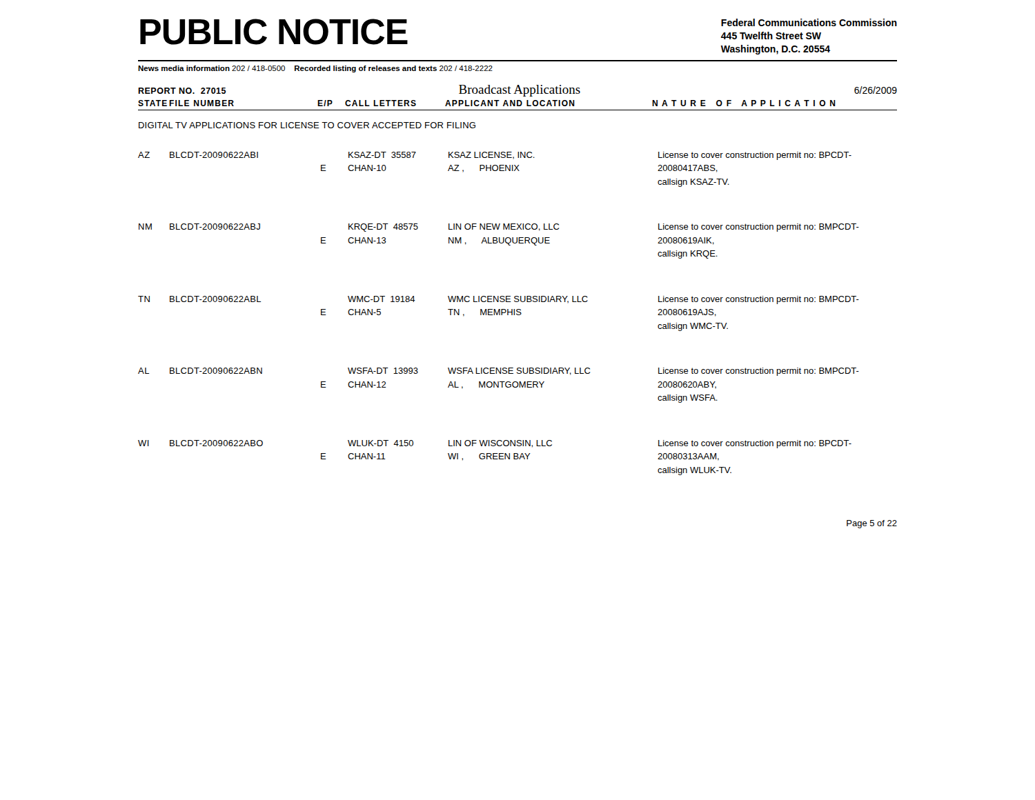PUBLIC NOTICE
Federal Communications Commission
445 Twelfth Street SW
Washington, D.C. 20554
News media information 202 / 418-0500 Recorded listing of releases and texts 202 / 418-2222
REPORT NO. 27015
Broadcast Applications
6/26/2009
STATE
FILE NUMBER
E/P
CALL LETTERS
APPLICANT AND LOCATION
N A T U R E O F A P P L I C A T I O N
DIGITAL TV APPLICATIONS FOR LICENSE TO COVER ACCEPTED FOR FILING
AZ
BLCDT-20090622ABI
E
KSAZ-DT 35587
CHAN-10
KSAZ LICENSE, INC.
AZ , PHOENIX
License to cover construction permit no: BPCDT-20080417ABS,
callsign KSAZ-TV.
NM
BLCDT-20090622ABJ
E
KRQE-DT 48575
CHAN-13
LIN OF NEW MEXICO, LLC
NM , ALBUQUERQUE
License to cover construction permit no: BMPCDT-20080619AIK,
callsign KRQE.
TN
BLCDT-20090622ABL
E
WMC-DT 19184
CHAN-5
WMC LICENSE SUBSIDIARY, LLC
TN , MEMPHIS
License to cover construction permit no: BMPCDT-20080619AJS,
callsign WMC-TV.
AL
BLCDT-20090622ABN
E
WSFA-DT 13993
CHAN-12
WSFA LICENSE SUBSIDIARY, LLC
AL , MONTGOMERY
License to cover construction permit no: BMPCDT-20080620ABY,
callsign WSFA.
WI
BLCDT-20090622ABO
E
WLUK-DT 4150
CHAN-11
LIN OF WISCONSIN, LLC
WI , GREEN BAY
License to cover construction permit no: BPCDT-20080313AAM,
callsign WLUK-TV.
Page 5 of 22